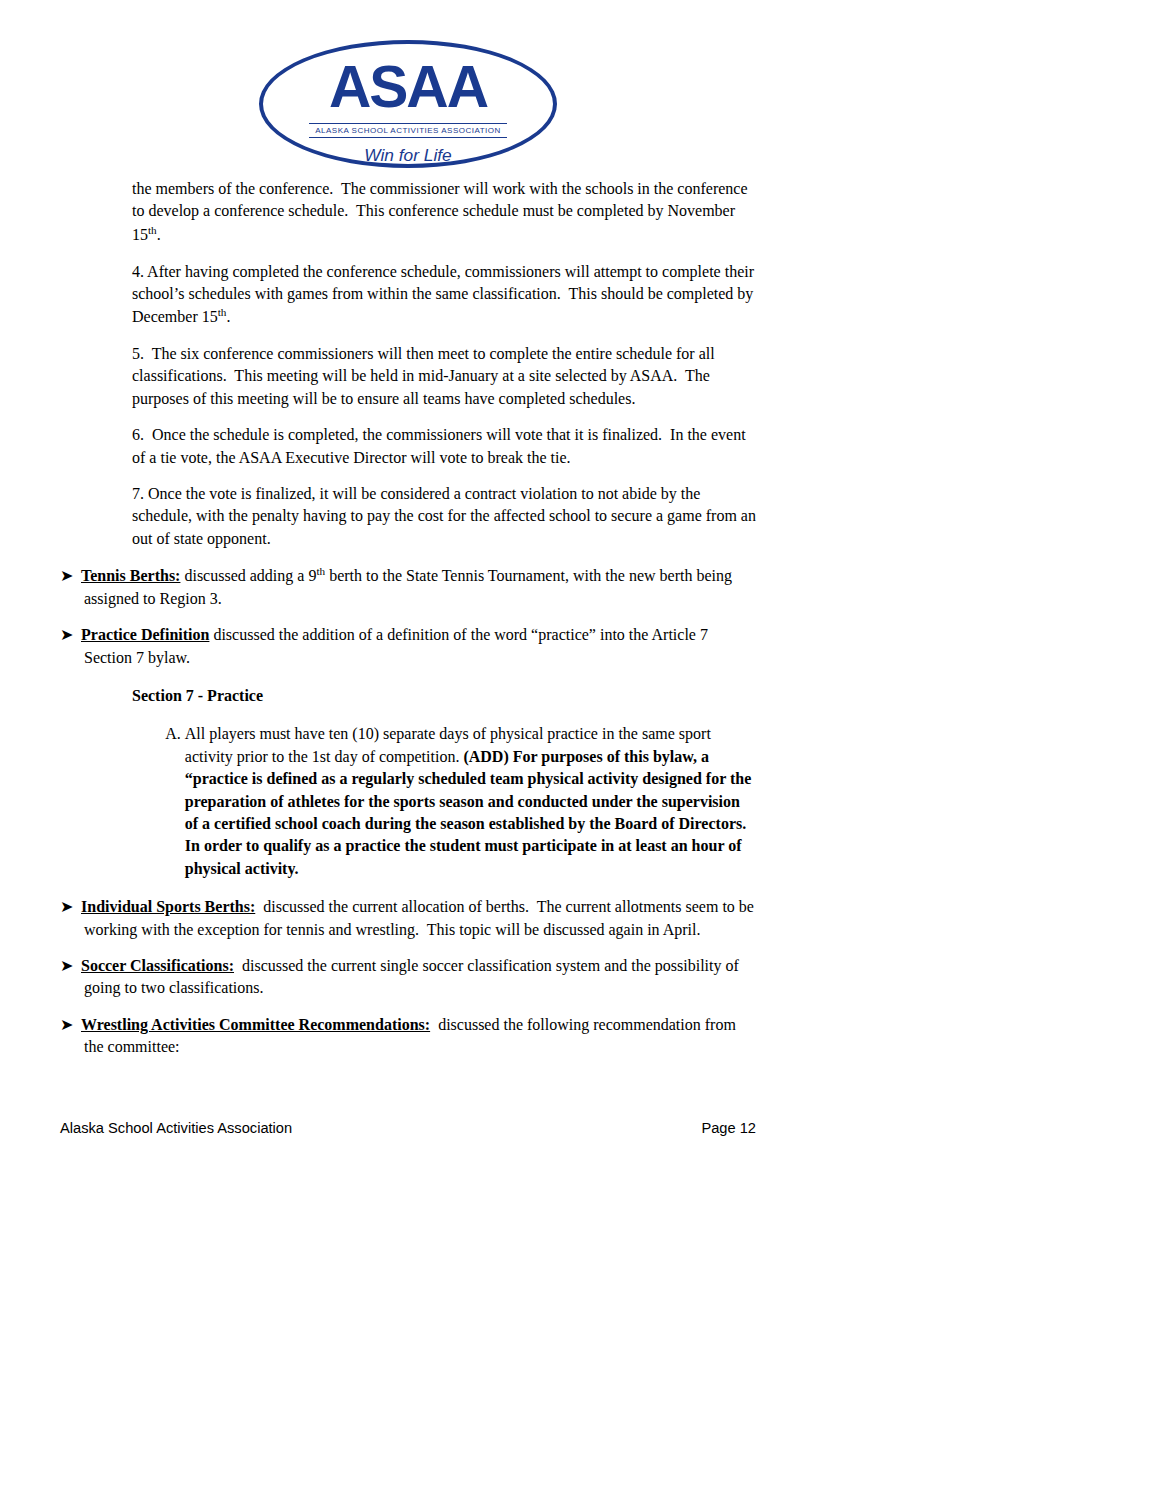ASAA
ALASKA SCHOOL ACTIVITIES ASSOCIATION
Win for Life
the members of the conference. The commissioner will work with the schools in the conference to develop a conference schedule. This conference schedule must be completed by November 15th.
4. After having completed the conference schedule, commissioners will attempt to complete their school’s schedules with games from within the same classification. This should be completed by December 15th.
5. The six conference commissioners will then meet to complete the entire schedule for all classifications. This meeting will be held in mid-January at a site selected by ASAA. The purposes of this meeting will be to ensure all teams have completed schedules.
6. Once the schedule is completed, the commissioners will vote that it is finalized. In the event of a tie vote, the ASAA Executive Director will vote to break the tie.
7. Once the vote is finalized, it will be considered a contract violation to not abide by the schedule, with the penalty having to pay the cost for the affected school to secure a game from an out of state opponent.
➤ Tennis Berths: discussed adding a 9th berth to the State Tennis Tournament, with the new berth being assigned to Region 3.
➤ Practice Definition discussed the addition of a definition of the word “practice” into the Article 7 Section 7 bylaw.
Section 7 - Practice
All players must have ten (10) separate days of physical practice in the same sport activity prior to the 1st day of competition. (ADD) For purposes of this bylaw, a “practice is defined as a regularly scheduled team physical activity designed for the preparation of athletes for the sports season and conducted under the supervision of a certified school coach during the season established by the Board of Directors. In order to qualify as a practice the student must participate in at least an hour of physical activity.
➤ Individual Sports Berths: discussed the current allocation of berths. The current allotments seem to be working with the exception for tennis and wrestling. This topic will be discussed again in April.
➤ Soccer Classifications: discussed the current single soccer classification system and the possibility of going to two classifications.
➤ Wrestling Activities Committee Recommendations: discussed the following recommendation from the committee:
Alaska School Activities Association Page 12